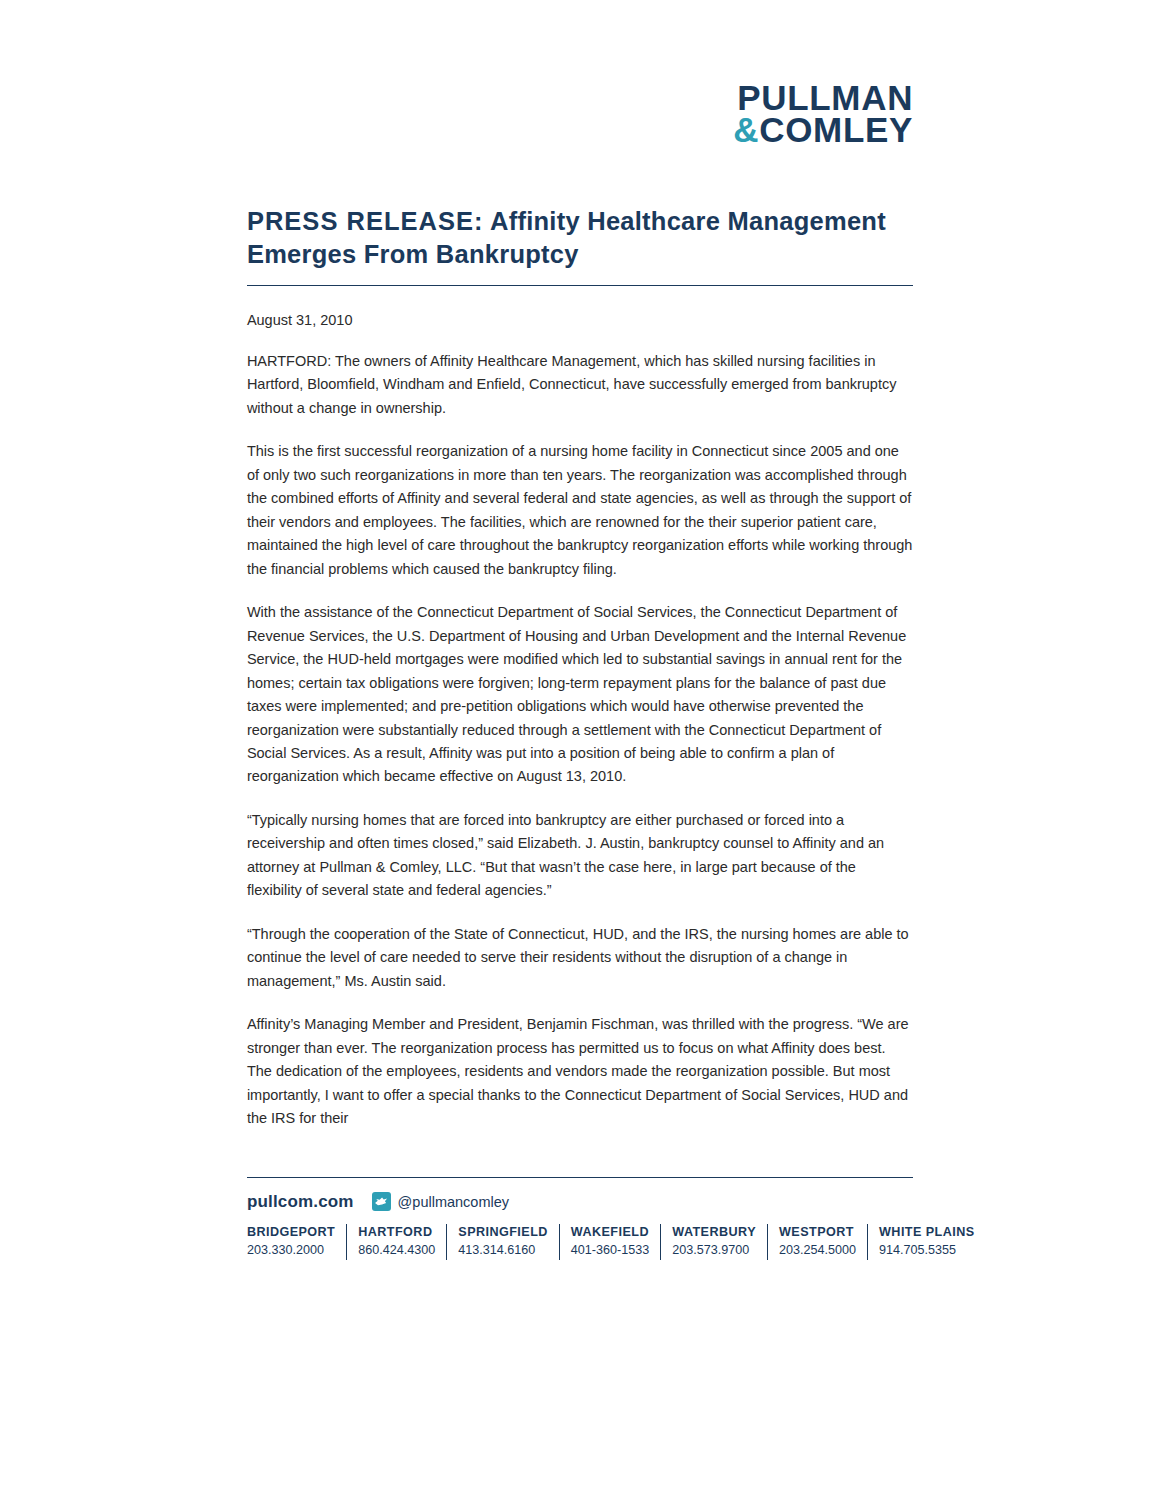PULLMAN &COMLEY
PRESS RELEASE: Affinity Healthcare Management Emerges From Bankruptcy
August 31, 2010
HARTFORD: The owners of Affinity Healthcare Management, which has skilled nursing facilities in Hartford, Bloomfield, Windham and Enfield, Connecticut, have successfully emerged from bankruptcy without a change in ownership.
This is the first successful reorganization of a nursing home facility in Connecticut since 2005 and one of only two such reorganizations in more than ten years. The reorganization was accomplished through the combined efforts of Affinity and several federal and state agencies, as well as through the support of their vendors and employees. The facilities, which are renowned for the their superior patient care, maintained the high level of care throughout the bankruptcy reorganization efforts while working through the financial problems which caused the bankruptcy filing.
With the assistance of the Connecticut Department of Social Services, the Connecticut Department of Revenue Services, the U.S. Department of Housing and Urban Development and the Internal Revenue Service, the HUD-held mortgages were modified which led to substantial savings in annual rent for the homes; certain tax obligations were forgiven; long-term repayment plans for the balance of past due taxes were implemented; and pre-petition obligations which would have otherwise prevented the reorganization were substantially reduced through a settlement with the Connecticut Department of Social Services. As a result, Affinity was put into a position of being able to confirm a plan of reorganization which became effective on August 13, 2010.
“Typically nursing homes that are forced into bankruptcy are either purchased or forced into a receivership and often times closed,” said Elizabeth. J. Austin, bankruptcy counsel to Affinity and an attorney at Pullman & Comley, LLC. “But that wasn’t the case here, in large part because of the flexibility of several state and federal agencies.”
“Through the cooperation of the State of Connecticut, HUD, and the IRS, the nursing homes are able to continue the level of care needed to serve their residents without the disruption of a change in management,” Ms. Austin said.
Affinity’s Managing Member and President, Benjamin Fischman, was thrilled with the progress. “We are stronger than ever. The reorganization process has permitted us to focus on what Affinity does best. The dedication of the employees, residents and vendors made the reorganization possible. But most importantly, I want to offer a special thanks to the Connecticut Department of Social Services, HUD and the IRS for their
pullcom.com @pullmancomley
BRIDGEPORT 203.330.2000
HARTFORD 860.424.4300
SPRINGFIELD 413.314.6160
WAKEFIELD 401-360-1533
WATERBURY 203.573.9700
WESTPORT 203.254.5000
WHITE PLAINS 914.705.5355